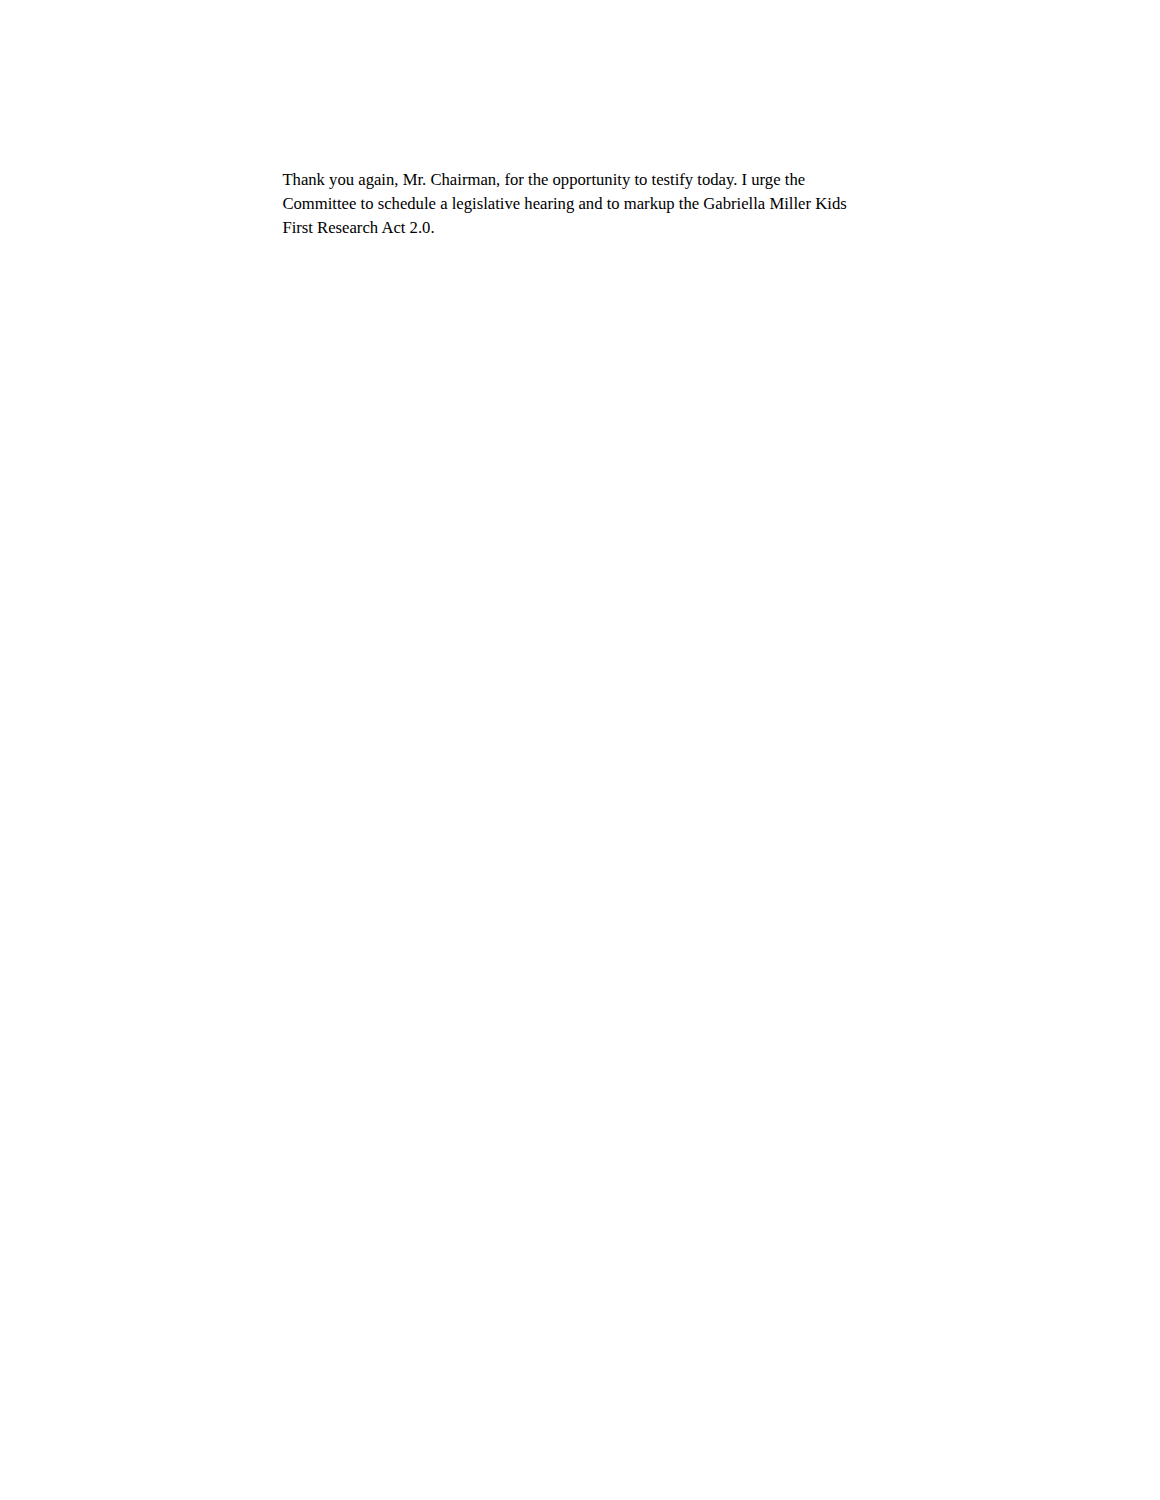Thank you again, Mr. Chairman, for the opportunity to testify today. I urge the Committee to schedule a legislative hearing and to markup the Gabriella Miller Kids First Research Act 2.0.